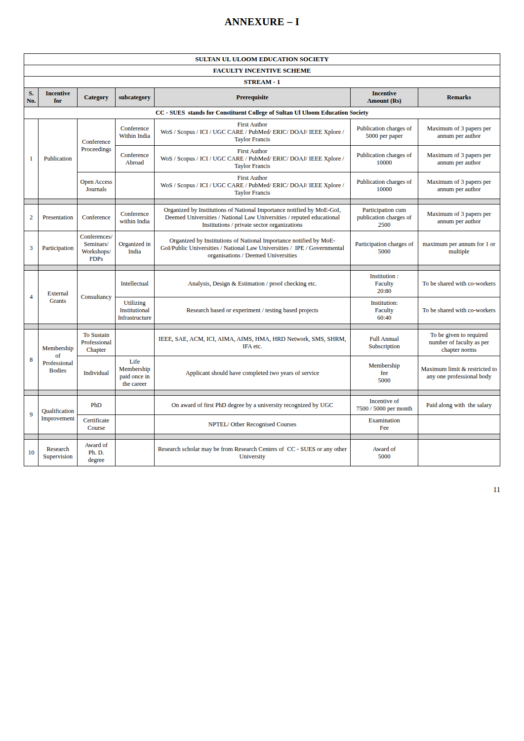ANNEXURE – I
| SULTAN UL ULOOM EDUCATION SOCIETY |
| --- |
| FACULTY INCENTIVE SCHEME |
| STREAM - 1 |
| S. No. | Incentive for | Category | subcategory | Prerequisite | Incentive Amount (Rs) | Remarks |
| CC - SUES stands for Constituent College of Sultan Ul Uloom Education Society |
| 1 | Publication | Conference Proceedings | Conference Within India | First Author WoS / Scopus / ICI / UGC CARE / PubMed/ ERIC/ DOAJ/ IEEE Xplore / Taylor Francis | Publication charges of 5000 per paper | Maximum of 3 papers per annum per author |
| Conference Abroad | First Author WoS / Scopus / ICI / UGC CARE / PubMed/ ERIC/ DOAJ/ IEEE Xplore / Taylor Francis | Publication charges of 10000 | Maximum of 3 papers per annum per author |
| Open Access Journals | | First Author WoS / Scopus / ICI / UGC CARE / PubMed/ ERIC/ DOAJ/ IEEE Xplore / Taylor Francis | Publication charges of 10000 | Maximum of 3 papers per annum per author |
| 2 | Presentation | Conference | Conference within India | Organized by Institutions of National Importance notified by MoE-GoI, Deemed Universities / National Law Universities / reputed educational Institutions / private sector organizations | Participation cum publication charges of 2500 | Maximum of 3 papers per annum per author |
| 3 | Participation | Conferences/ Seminars/ Workshops/ FDPs | Organized in India | Organized by Institutions of National Importance notified by MoE-GoI/Public Universities / National Law Universities / IPE / Governmental organisations / Deemed Universities | Participation charges of 5000 | maximum per annum for 1 or multiple |
| 4 | External Grants | Consultancy | Intellectual | Analysis, Design & Estimation / proof checking etc. | Institution : Faculty 20:80 | To be shared with co-workers |
| Utilizing Institutional Infrastructure | Research based or experiment / testing based projects | Institution: Faculty 60:40 | To be shared with co-workers |
| 8 | Membership of Professional Bodies | To Sustain Professional Chapter | | IEEE, SAE, ACM, ICI, AIMA, AIMS, HMA, HRD Network, SMS, SHRM, IFA etc. | Full Annual Subscription | To be given to required number of faculty as per chapter norms |
| Individual | Life Membership paid once in the career | Applicant should have completed two years of service | Membership fee 5000 | Maximum limit & restricted to any one professional body |
| 9 | Qualification Improvement | PhD | | On award of first PhD degree by a university recognized by UGC | Incentive of 7500 / 5000 per month | Paid along with the salary |
| Certificate Course | | NPTEL/ Other Recognised Courses | Examination Fee | |
| 10 | Research Supervision | Award of Ph. D. degree | | Research scholar may be from Research Centers of CC - SUES or any other University | Award of 5000 | |
11